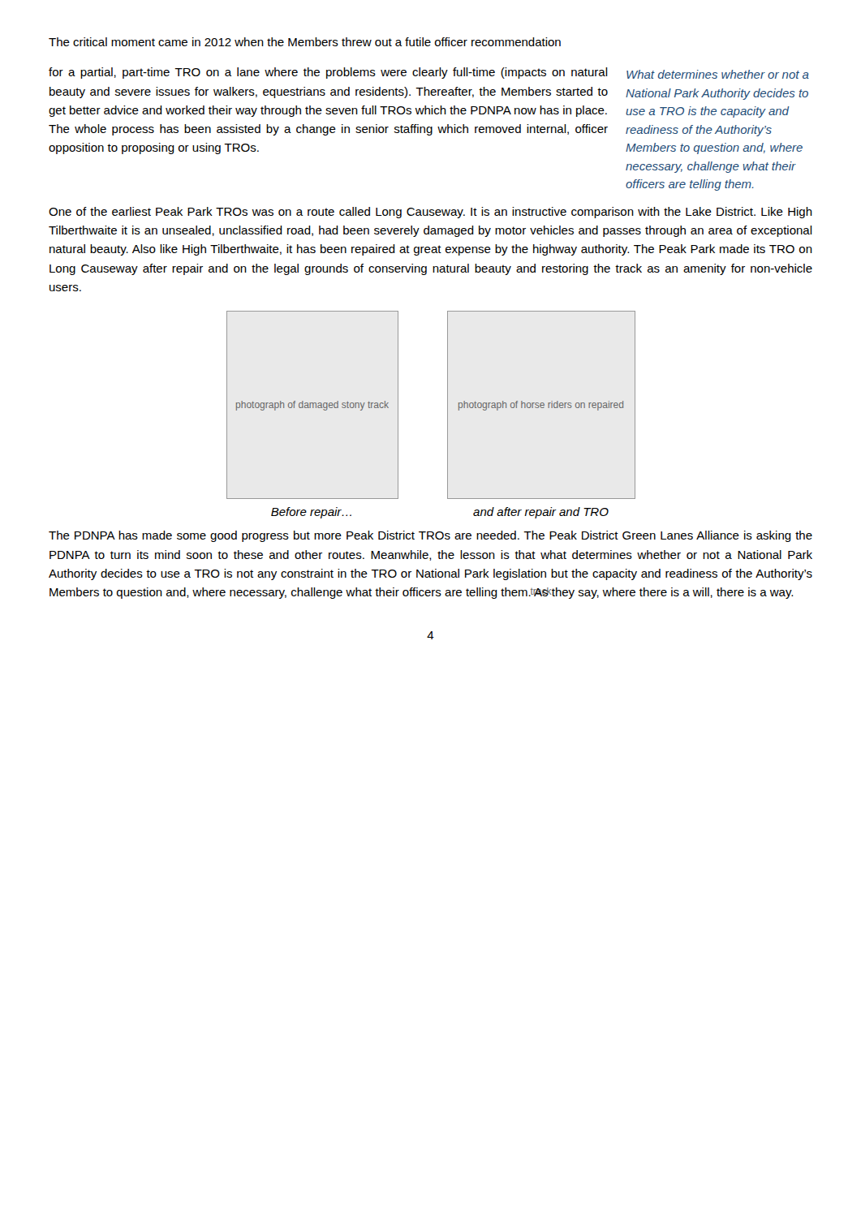The critical moment came in 2012 when the Members threw out a futile officer recommendation
What determines whether or not a National Park Authority decides to use a TRO is the capacity and readiness of the Authority’s Members to question and, where necessary, challenge what their officers are telling them.
for a partial, part-time TRO on a lane where the problems were clearly full-time (impacts on natural beauty and severe issues for walkers, equestrians and residents). Thereafter, the Members started to get better advice and worked their way through the seven full TROs which the PDNPA now has in place. The whole process has been assisted by a change in senior staffing which removed internal, officer opposition to proposing or using TROs.
One of the earliest Peak Park TROs was on a route called Long Causeway. It is an instructive comparison with the Lake District. Like High Tilberthwaite it is an unsealed, unclassified road, had been severely damaged by motor vehicles and passes through an area of exceptional natural beauty. Also like High Tilberthwaite, it has been repaired at great expense by the highway authority. The Peak Park made its TRO on Long Causeway after repair and on the legal grounds of conserving natural beauty and restoring the track as an amenity for non-vehicle users.
| photograph of damaged stony track | photograph of horse riders on repaired track |
| Before repair… | and after repair and TRO |
The PDNPA has made some good progress but more Peak District TROs are needed. The Peak District Green Lanes Alliance is asking the PDNPA to turn its mind soon to these and other routes. Meanwhile, the lesson is that what determines whether or not a National Park Authority decides to use a TRO is not any constraint in the TRO or National Park legislation but the capacity and readiness of the Authority’s Members to question and, where necessary, challenge what their officers are telling them. As they say, where there is a will, there is a way.
4